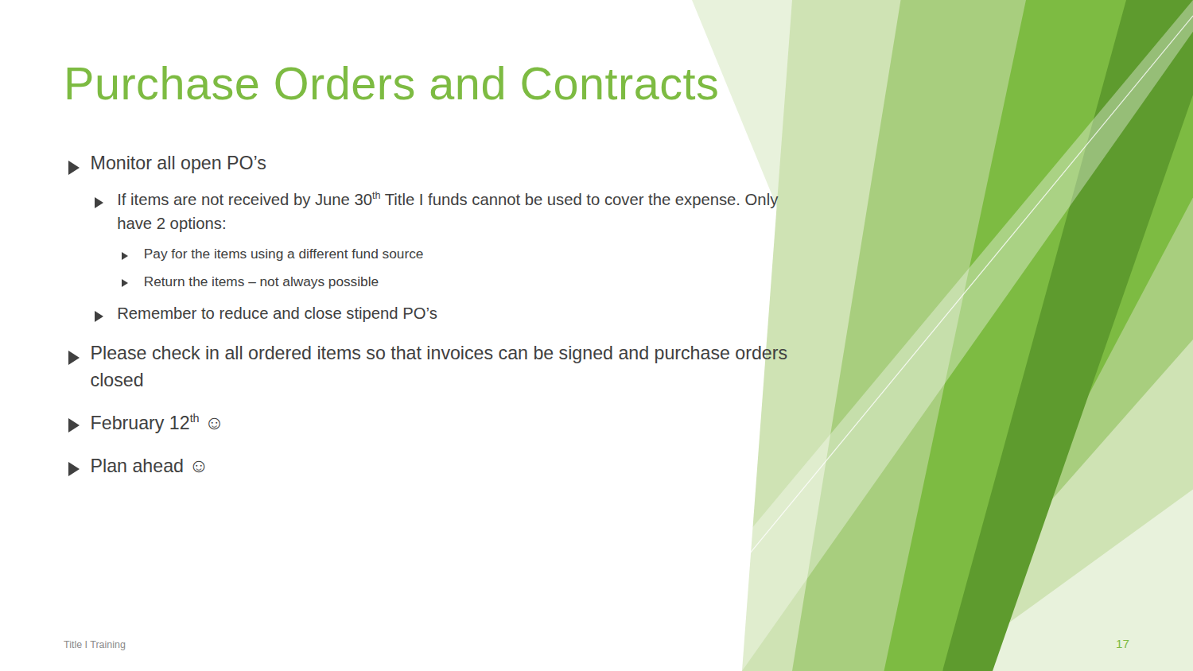Purchase Orders and Contracts
Monitor all open PO’s
If items are not received by June 30th Title I funds cannot be used to cover the expense. Only have 2 options:
Pay for the items using a different fund source
Return the items – not always possible
Remember to reduce and close stipend PO’s
Please check in all ordered items so that invoices can be signed and purchase orders closed
February 12th ☺
Plan ahead ☺
Title I Training 17